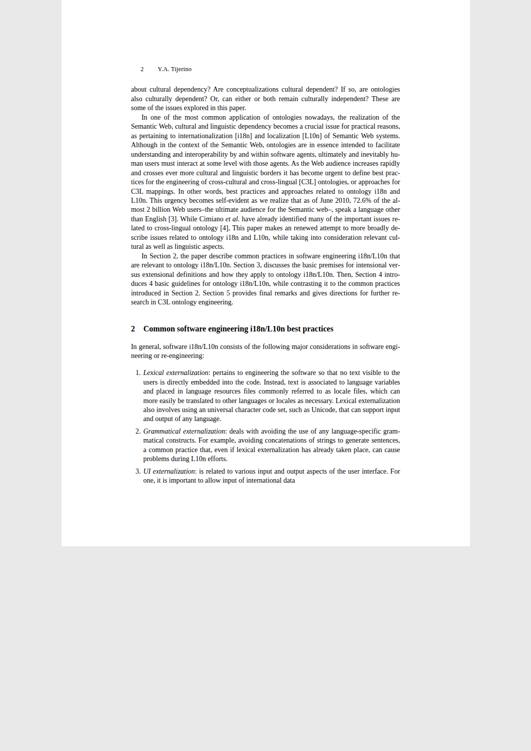2 Y.A. Tijerino
about cultural dependency? Are conceptualizations cultural dependent? If so, are ontologies also culturally dependent? Or, can either or both remain culturally independent? These are some of the issues explored in this paper.
In one of the most common application of ontologies nowadays, the realization of the Semantic Web, cultural and linguistic dependency becomes a crucial issue for practical reasons, as pertaining to internationalization [i18n] and localization [L10n] of Semantic Web systems. Although in the context of the Semantic Web, ontologies are in essence intended to facilitate understanding and interoperability by and within software agents, ultimately and inevitably human users must interact at some level with those agents. As the Web audience increases rapidly and crosses ever more cultural and linguistic borders it has become urgent to define best practices for the engineering of cross-cultural and cross-lingual [C3L] ontologies, or approaches for C3L mappings. In other words, best practices and approaches related to ontology i18n and L10n. This urgency becomes self-evident as we realize that as of June 2010, 72.6% of the almost 2 billion Web users–the ultimate audience for the Semantic web–, speak a language other than English [3]. While Cimiano et al. have already identified many of the important issues related to cross-lingual ontology [4], This paper makes an renewed attempt to more broadly describe issues related to ontology i18n and L10n, while taking into consideration relevant cultural as well as linguistic aspects.
In Section 2, the paper describe common practices in software engineering i18n/L10n that are relevant to ontology i18n/L10n. Section 3, discusses the basic premises for intensional versus extensional definitions and how they apply to ontology i18n/L10n. Then, Section 4 introduces 4 basic guidelines for ontology i18n/L10n, while contrasting it to the common practices introduced in Section 2. Section 5 provides final remarks and gives directions for further research in C3L ontology engineering.
2 Common software engineering i18n/L10n best practices
In general, software i18n/L10n consists of the following major considerations in software engineering or re-engineering:
Lexical externalization: pertains to engineering the software so that no text visible to the users is directly embedded into the code. Instead, text is associated to language variables and placed in language resources files commonly referred to as locale files, which can more easily be translated to other languages or locales as necessary. Lexical externalization also involves using an universal character code set, such as Unicode, that can support input and output of any language.
Grammatical externalization: deals with avoiding the use of any language-specific grammatical constructs. For example, avoiding concatenations of strings to generate sentences, a common practice that, even if lexical externalization has already taken place, can cause problems during L10n efforts.
UI externalization: is related to various input and output aspects of the user interface. For one, it is important to allow input of international data